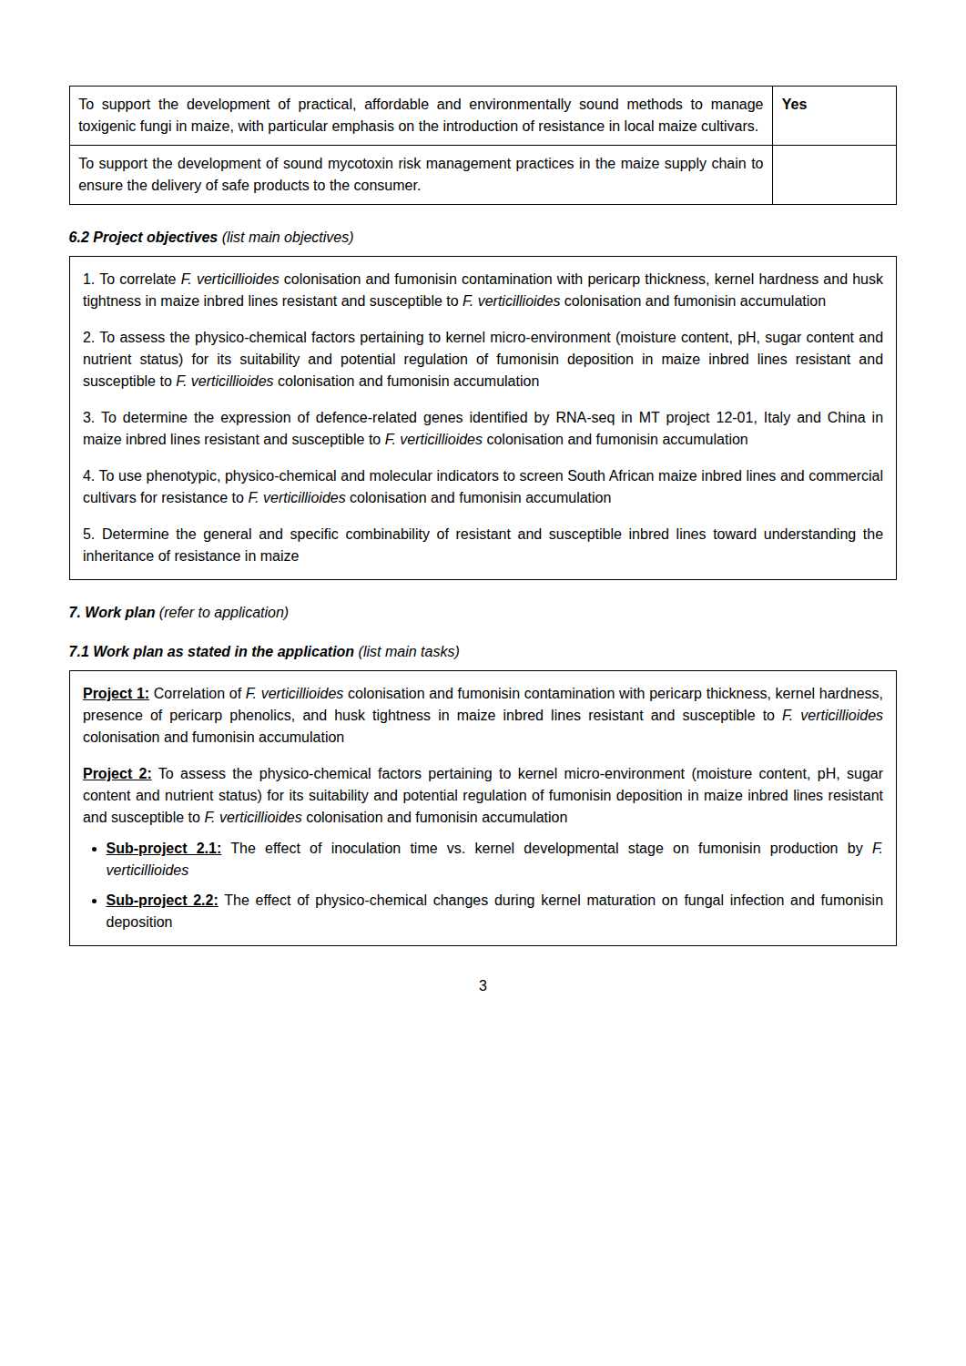| To support the development of practical, affordable and environmentally sound methods to manage toxigenic fungi in maize, with particular emphasis on the introduction of resistance in local maize cultivars. | Yes |
| To support the development of sound mycotoxin risk management practices in the maize supply chain to ensure the delivery of safe products to the consumer. | |
6.2 Project objectives (list main objectives)
1. To correlate F. verticillioides colonisation and fumonisin contamination with pericarp thickness, kernel hardness and husk tightness in maize inbred lines resistant and susceptible to F. verticillioides colonisation and fumonisin accumulation
2. To assess the physico-chemical factors pertaining to kernel micro-environment (moisture content, pH, sugar content and nutrient status) for its suitability and potential regulation of fumonisin deposition in maize inbred lines resistant and susceptible to F. verticillioides colonisation and fumonisin accumulation
3. To determine the expression of defence-related genes identified by RNA-seq in MT project 12-01, Italy and China in maize inbred lines resistant and susceptible to F. verticillioides colonisation and fumonisin accumulation
4. To use phenotypic, physico-chemical and molecular indicators to screen South African maize inbred lines and commercial cultivars for resistance to F. verticillioides colonisation and fumonisin accumulation
5. Determine the general and specific combinability of resistant and susceptible inbred lines toward understanding the inheritance of resistance in maize
7. Work plan (refer to application)
7.1 Work plan as stated in the application (list main tasks)
Project 1: Correlation of F. verticillioides colonisation and fumonisin contamination with pericarp thickness, kernel hardness, presence of pericarp phenolics, and husk tightness in maize inbred lines resistant and susceptible to F. verticillioides colonisation and fumonisin accumulation
Project 2: To assess the physico-chemical factors pertaining to kernel micro-environment (moisture content, pH, sugar content and nutrient status) for its suitability and potential regulation of fumonisin deposition in maize inbred lines resistant and susceptible to F. verticillioides colonisation and fumonisin accumulation
Sub-project 2.1: The effect of inoculation time vs. kernel developmental stage on fumonisin production by F. verticillioides
Sub-project 2.2: The effect of physico-chemical changes during kernel maturation on fungal infection and fumonisin deposition
3